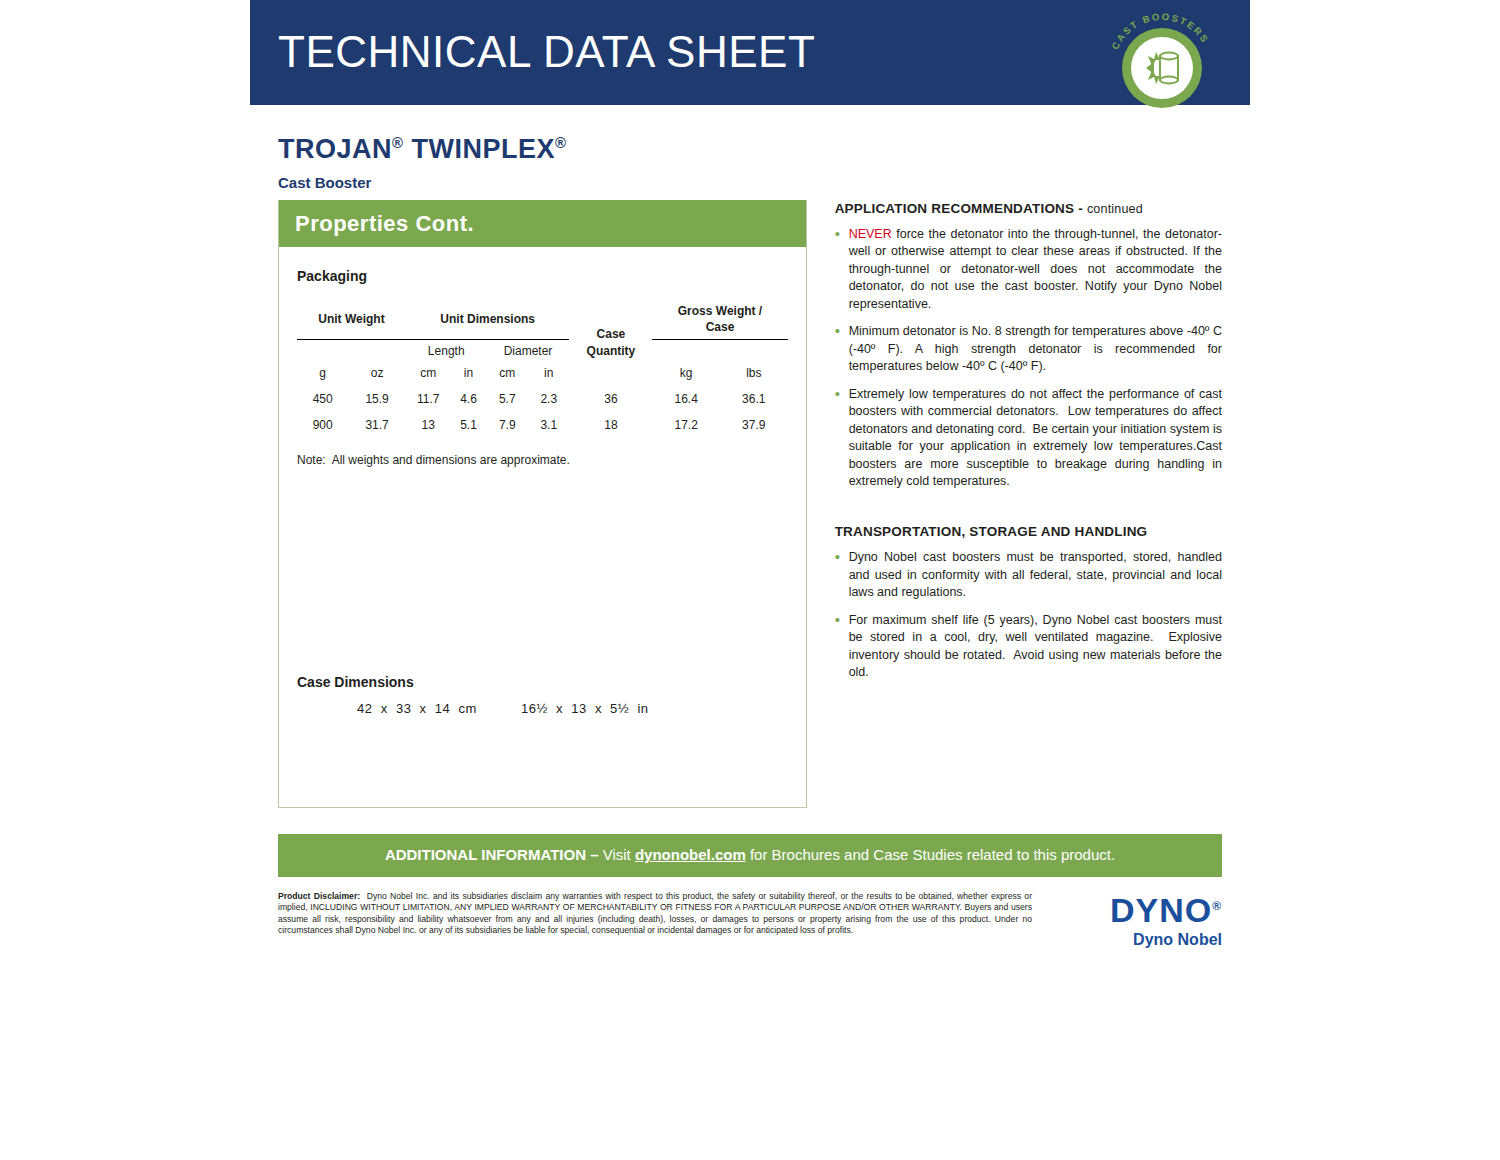TECHNICAL DATA SHEET
CAST BOOSTERS
TROJAN® TWINPLEX®
Cast Booster
Properties Cont.
Packaging
| Unit Weight | Unit Dimensions | Case Quantity | Gross Weight / Case |
| --- | --- | --- | --- |
| g | oz | Length | Diameter | kg | lbs |
| cm | in | cm | in | |
| 450 | 15.9 | 11.7 | 4.6 | 5.7 | 2.3 | 36 | 16.4 | 36.1 |
| 900 | 31.7 | 13 | 5.1 | 7.9 | 3.1 | 18 | 17.2 | 37.9 |
Note: All weights and dimensions are approximate.
Case Dimensions
42 x 33 x 14 cm 16½ x 13 x 5½ in
APPLICATION RECOMMENDATIONS - continued
NEVER force the detonator into the through-tunnel, the detonator-well or otherwise attempt to clear these areas if obstructed. If the through-tunnel or detonator-well does not accommodate the detonator, do not use the cast booster. Notify your Dyno Nobel representative.
Minimum detonator is No. 8 strength for temperatures above -40º C (-40º F). A high strength detonator is recommended for temperatures below -40º C (-40º F).
Extremely low temperatures do not affect the performance of cast boosters with commercial detonators. Low temperatures do affect detonators and detonating cord. Be certain your initiation system is suitable for your application in extremely low temperatures.Cast boosters are more susceptible to breakage during handling in extremely cold temperatures.
TRANSPORTATION, STORAGE AND HANDLING
Dyno Nobel cast boosters must be transported, stored, handled and used in conformity with all federal, state, provincial and local laws and regulations.
For maximum shelf life (5 years), Dyno Nobel cast boosters must be stored in a cool, dry, well ventilated magazine. Explosive inventory should be rotated. Avoid using new materials before the old.
ADDITIONAL INFORMATION – Visit dynonobel.com for Brochures and Case Studies related to this product.
Product Disclaimer: Dyno Nobel Inc. and its subsidiaries disclaim any warranties with respect to this product, the safety or suitability thereof, or the results to be obtained, whether express or implied, INCLUDING WITHOUT LIMITATION, ANY IMPLIED WARRANTY OF MERCHANTABILITY OR FITNESS FOR A PARTICULAR PURPOSE AND/OR OTHER WARRANTY. Buyers and users assume all risk, responsibility and liability whatsoever from any and all injuries (including death), losses, or damages to persons or property arising from the use of this product. Under no circumstances shall Dyno Nobel Inc. or any of its subsidiaries be liable for special, consequential or incidental damages or for anticipated loss of profits.
DYNO®
Dyno Nobel